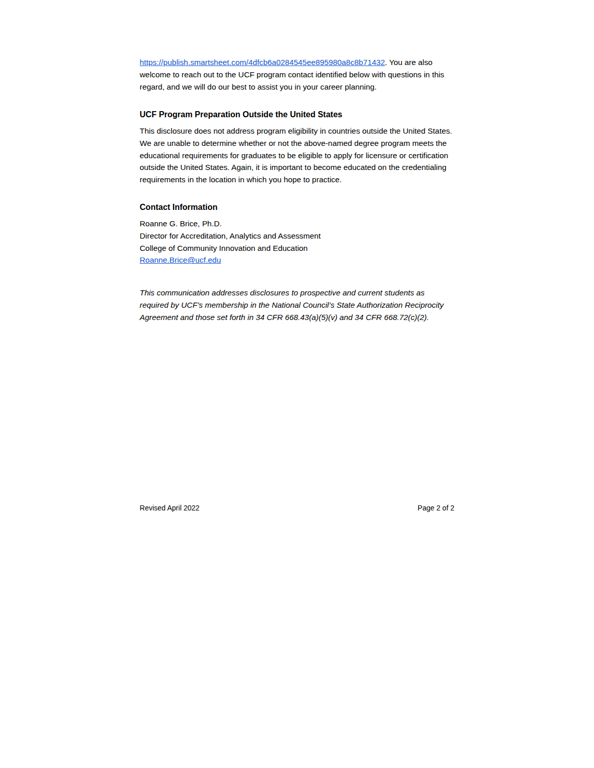https://publish.smartsheet.com/4dfcb6a0284545ee895980a8c8b71432. You are also welcome to reach out to the UCF program contact identified below with questions in this regard, and we will do our best to assist you in your career planning.
UCF Program Preparation Outside the United States
This disclosure does not address program eligibility in countries outside the United States. We are unable to determine whether or not the above-named degree program meets the educational requirements for graduates to be eligible to apply for licensure or certification outside the United States. Again, it is important to become educated on the credentialing requirements in the location in which you hope to practice.
Contact Information
Roanne G. Brice, Ph.D.
Director for Accreditation, Analytics and Assessment
College of Community Innovation and Education
Roanne.Brice@ucf.edu
This communication addresses disclosures to prospective and current students as required by UCF’s membership in the National Council’s State Authorization Reciprocity Agreement and those set forth in 34 CFR 668.43(a)(5)(v) and 34 CFR 668.72(c)(2).
Revised April 2022 Page 2 of 2